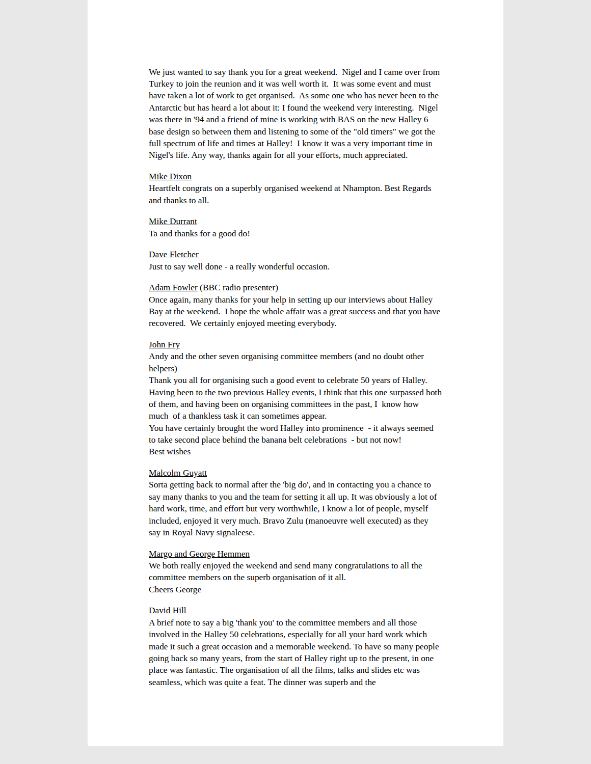We just wanted to say thank you for a great weekend. Nigel and I came over from Turkey to join the reunion and it was well worth it. It was some event and must have taken a lot of work to get organised. As some one who has never been to the Antarctic but has heard a lot about it: I found the weekend very interesting. Nigel was there in '94 and a friend of mine is working with BAS on the new Halley 6 base design so between them and listening to some of the "old timers" we got the full spectrum of life and times at Halley! I know it was a very important time in Nigel's life. Any way, thanks again for all your efforts, much appreciated.
Mike Dixon
Heartfelt congrats on a superbly organised weekend at Nhampton. Best Regards and thanks to all.
Mike Durrant
Ta and thanks for a good do!
Dave Fletcher
Just to say well done - a really wonderful occasion.
Adam Fowler (BBC radio presenter)
Once again, many thanks for your help in setting up our interviews about Halley Bay at the weekend. I hope the whole affair was a great success and that you have recovered. We certainly enjoyed meeting everybody.
John Fry
Andy and the other seven organising committee members (and no doubt other helpers)
Thank you all for organising such a good event to celebrate 50 years of Halley. Having been to the two previous Halley events, I think that this one surpassed both of them, and having been on organising committees in the past, I know how much of a thankless task it can sometimes appear.
You have certainly brought the word Halley into prominence - it always seemed to take second place behind the banana belt celebrations - but not now!
Best wishes
Malcolm Guyatt
Sorta getting back to normal after the 'big do', and in contacting you a chance to say many thanks to you and the team for setting it all up. It was obviously a lot of hard work, time, and effort but very worthwhile, I know a lot of people, myself included, enjoyed it very much. Bravo Zulu (manoeuvre well executed) as they say in Royal Navy signaleese.
Margo and George Hemmen
We both really enjoyed the weekend and send many congratulations to all the committee members on the superb organisation of it all.
Cheers George
David Hill
A brief note to say a big 'thank you' to the committee members and all those involved in the Halley 50 celebrations, especially for all your hard work which made it such a great occasion and a memorable weekend. To have so many people going back so many years, from the start of Halley right up to the present, in one place was fantastic. The organisation of all the films, talks and slides etc was seamless, which was quite a feat. The dinner was superb and the